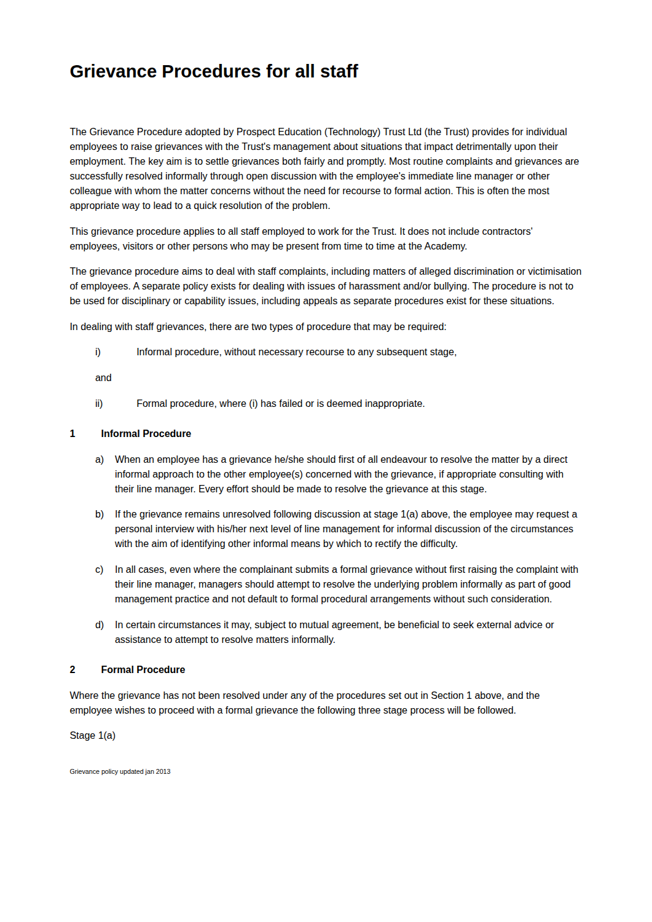Grievance Procedures for all staff
The Grievance Procedure adopted by Prospect Education (Technology) Trust Ltd (the Trust) provides for individual employees to raise grievances with the Trust's management about situations that impact detrimentally upon their employment. The key aim is to settle grievances both fairly and promptly. Most routine complaints and grievances are successfully resolved informally through open discussion with the employee's immediate line manager or other colleague with whom the matter concerns without the need for recourse to formal action. This is often the most appropriate way to lead to a quick resolution of the problem.
This grievance procedure applies to all staff employed to work for the Trust. It does not include contractors' employees, visitors or other persons who may be present from time to time at the Academy.
The grievance procedure aims to deal with staff complaints, including matters of alleged discrimination or victimisation of employees. A separate policy exists for dealing with issues of harassment and/or bullying. The procedure is not to be used for disciplinary or capability issues, including appeals as separate procedures exist for these situations.
In dealing with staff grievances, there are two types of procedure that may be required:
i) Informal procedure, without necessary recourse to any subsequent stage,
and
ii) Formal procedure, where (i) has failed or is deemed inappropriate.
1 Informal Procedure
a) When an employee has a grievance he/she should first of all endeavour to resolve the matter by a direct informal approach to the other employee(s) concerned with the grievance, if appropriate consulting with their line manager. Every effort should be made to resolve the grievance at this stage.
b) If the grievance remains unresolved following discussion at stage 1(a) above, the employee may request a personal interview with his/her next level of line management for informal discussion of the circumstances with the aim of identifying other informal means by which to rectify the difficulty.
c) In all cases, even where the complainant submits a formal grievance without first raising the complaint with their line manager, managers should attempt to resolve the underlying problem informally as part of good management practice and not default to formal procedural arrangements without such consideration.
d) In certain circumstances it may, subject to mutual agreement, be beneficial to seek external advice or assistance to attempt to resolve matters informally.
2 Formal Procedure
Where the grievance has not been resolved under any of the procedures set out in Section 1 above, and the employee wishes to proceed with a formal grievance the following three stage process will be followed.
Stage 1(a)
Grievance policy updated jan 2013